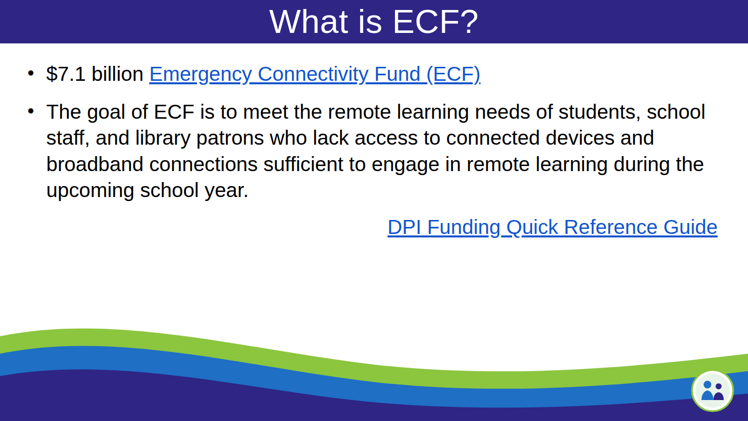What is ECF?
$7.1 billion Emergency Connectivity Fund (ECF)
The goal of ECF is to meet the remote learning needs of students, school staff, and library patrons who lack access to connected devices and broadband connections sufficient to engage in remote learning during the upcoming school year.
DPI Funding Quick Reference Guide